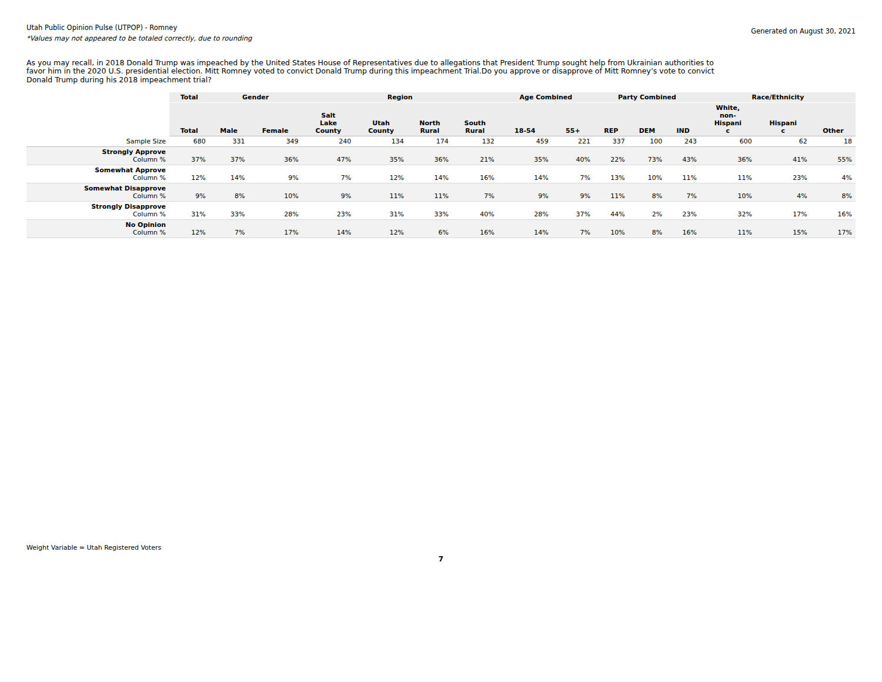Utah Public Opinion Pulse (UTPOP) - Romney
*Values may not appeared to be totaled correctly, due to rounding
Generated on August 30, 2021
As you may recall, in 2018 Donald Trump was impeached by the United States House of Representatives due to allegations that President Trump sought help from Ukrainian authorities to favor him in the 2020 U.S. presidential election. Mitt Romney voted to convict Donald Trump during this impeachment Trial.Do you approve or disapprove of Mitt Romney’s vote to convict Donald Trump during his 2018 impeachment trial?
| | Total | Gender | Region | Age Combined | Party Combined | Race/Ethnicity |
| --- | --- | --- | --- | --- | --- | --- |
| | Total | Male | Female | Salt Lake County | Utah County | North Rural | South Rural | 18-54 | 55+ | REP | DEM | IND | White, non- Hispani c | Hispani c | Other |
| Sample Size | 680 | 331 | 349 | 240 | 134 | 174 | 132 | 459 | 221 | 337 | 100 | 243 | 600 | 62 | 18 |
| Strongly Approve Column % | 37% | 37% | 36% | 47% | 35% | 36% | 21% | 35% | 40% | 22% | 73% | 43% | 36% | 41% | 55% |
| Somewhat Approve Column % | 12% | 14% | 9% | 7% | 12% | 14% | 16% | 14% | 7% | 13% | 10% | 11% | 11% | 23% | 4% |
| Somewhat Disapprove Column % | 9% | 8% | 10% | 9% | 11% | 11% | 7% | 9% | 9% | 11% | 8% | 7% | 10% | 4% | 8% |
| Strongly Disapprove Column % | 31% | 33% | 28% | 23% | 31% | 33% | 40% | 28% | 37% | 44% | 2% | 23% | 32% | 17% | 16% |
| No Opinion Column % | 12% | 7% | 17% | 14% | 12% | 6% | 16% | 14% | 7% | 10% | 8% | 16% | 11% | 15% | 17% |
Weight Variable = Utah Registered Voters
7